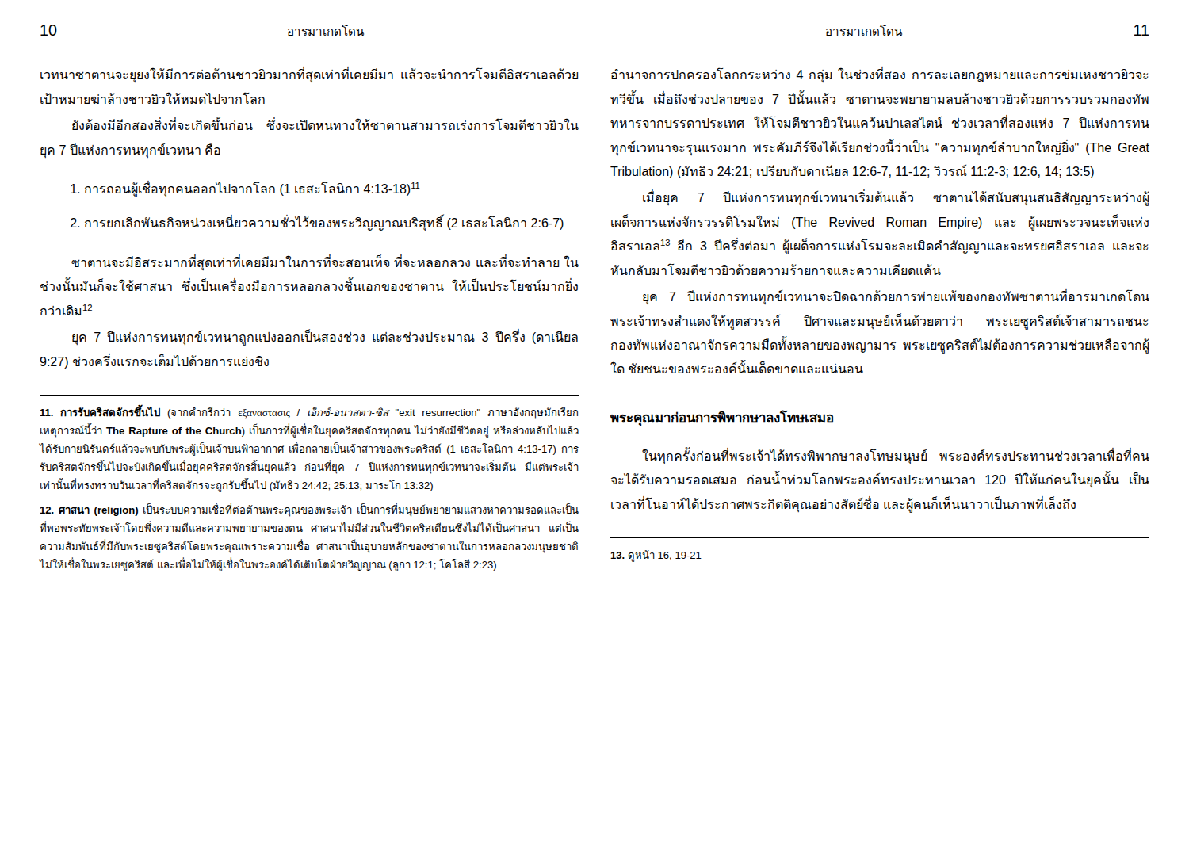10 อารมาเกดโดน
เวทนาซาตานจะยุยงให้มีการต่อต้านชาวยิวมากที่สุดเท่าที่เคยมีมา แล้วจะนำการโจมตีอิสราเอลด้วยเป้าหมายฆ่าล้างชาวยิวให้หมดไปจากโลก
ยังต้องมีอีกสองสิ่งที่จะเกิดขึ้นก่อน ซึ่งจะเปิดหนทางให้ซาตานสามารถเร่งการโจมตีชาวยิวในยุค 7 ปีแห่งการทนทุกข์เวทนา คือ
การถอนผู้เชื่อทุกคนออกไปจากโลก (1 เธสะโลนิกา 4:13-18)11
การยกเลิกพันธกิจหน่วงเหนี่ยวความชั่วไว้ของพระวิญญาณบริสุทธิ์ (2 เธสะโลนิกา 2:6-7)
ซาตานจะมีอิสระมากที่สุดเท่าที่เคยมีมาในการที่จะสอนเท็จ ที่จะหลอกลวง และที่จะทำลาย ในช่วงนั้นมันก็จะใช้ศาสนา ซึ่งเป็นเครื่องมือการหลอกลวงชิ้นเอกของซาตาน ให้เป็นประโยชน์มากยิ่งกว่าเดิม12
ยุค 7 ปีแห่งการทนทุกข์เวทนาถูกแบ่งออกเป็นสองช่วง แต่ละช่วงประมาณ 3 ปีครึ่ง (ดาเนียล 9:27) ช่วงครึ่งแรกจะเต็มไปด้วยการแย่งชิง
11. การรับคริสตจักรขึ้นไป (จากคำกรีกว่า εξαναστασις / เอ็กซ์-อนาสตา-ซิส "exit resurrection" ภาษาอังกฤษมักเรียกเหตุการณ์นี้ว่า The Rapture of the Church) เป็นการที่ผู้เชื่อในยุคคริสตจักรทุกคน ไม่ว่ายังมีชีวิตอยู่ หรือล่วงหลับไปแล้ว ได้รับกายนิรันดร์แล้วจะพบกับพระผู้เป็นเจ้าบนฟ้าอากาศ เพื่อกลายเป็นเจ้าสาวของพระคริสต์ (1 เธสะโลนิกา 4:13-17) การรับคริสตจักรขึ้นไปจะบังเกิดขึ้นเมื่อยุคคริสตจักรสิ้นยุคแล้ว ก่อนที่ยุค 7 ปีแห่งการทนทุกข์เวทนาจะเริ่มต้น มีแต่พระเจ้าเท่านั้นที่ทรงทราบวันเวลาที่คริสตจักรจะถูกรับขึ้นไป (มัทธิว 24:42; 25:13; มาระโก 13:32)
12. ศาสนา (religion) เป็นระบบความเชื่อที่ต่อต้านพระคุณของพระเจ้า เป็นการที่มนุษย์พยายามแสวงหาความรอดและเป็นที่พอพระทัยพระเจ้าโดยพึ่งความดีและความพยายามของตน ศาสนาไม่มีส่วนในชีวิตคริสเตียนซึ่งไม่ได้เป็นศาสนา แต่เป็นความสัมพันธ์ที่มีกับพระเยซูคริสต์โดยพระคุณเพราะความเชื่อ ศาสนาเป็นอุบายหลักของซาตานในการหลอกลวงมนุษยชาติไม่ให้เชื่อในพระเยซูคริสต์ และเพื่อไม่ให้ผู้เชื่อในพระองค์ได้เติบโตฝ่ายวิญญาณ (ลูกา 12:1; โคโลสี 2:23)
อารมาเกดโดน 11
อำนาจการปกครองโลกกระหว่าง 4 กลุ่ม ในช่วงที่สอง การละเลยกฎหมายและการข่มเหงชาวยิวจะทวีขึ้น เมื่อถึงช่วงปลายของ 7 ปีนั้นแล้ว ซาตานจะพยายามลบล้างชาวยิวด้วยการรวบรวมกองทัพทหารจากบรรดาประเทศ ให้โจมตีชาวยิวในแคว้นปาเลสไตน์ ช่วงเวลาที่สองแห่ง 7 ปีแห่งการทนทุกข์เวทนาจะรุนแรงมาก พระคัมภีร์จึงได้เรียกช่วงนี้ว่าเป็น "ความทุกข์ลำบากใหญ่ยิ่ง" (The Great Tribulation) (มัทธิว 24:21; เปรียบกับดาเนียล 12:6-7, 11-12; วิวรณ์ 11:2-3; 12:6, 14; 13:5)
เมื่อยุค 7 ปีแห่งการทนทุกข์เวทนาเริ่มต้นแล้ว ซาตานได้สนับสนุนสนธิสัญญาระหว่างผู้เผด็จการแห่งจักรวรรดิโรมใหม่ (The Revived Roman Empire) และ ผู้เผยพระวจนะเท็จแห่งอิสราเอล13 อีก 3 ปีครึ่งต่อมา ผู้เผด็จการแห่งโรมจะละเมิดคำสัญญาและจะทรยศอิสราเอล และจะหันกลับมาโจมตีชาวยิวด้วยความร้ายกาจและความเคียดแค้น
ยุค 7 ปีแห่งการทนทุกข์เวทนาจะปิดฉากด้วยการพ่ายแพ้ของกองทัพซาตานที่อารมาเกดโดน พระเจ้าทรงสำแดงให้ทูตสวรรค์ ปิศาจและมนุษย์เห็นด้วยตาว่า พระเยซูคริสต์เจ้าสามารถชนะกองทัพแห่งอาณาจักรความมืดทั้งหลายของพญามาร พระเยซูคริสต์ไม่ต้องการความช่วยเหลือจากผู้ใด ชัยชนะของพระองค์นั้นเด็ดขาดและแน่นอน
พระคุณมาก่อนการพิพากษาลงโทษเสมอ
ในทุกครั้งก่อนที่พระเจ้าได้ทรงพิพากษาลงโทษมนุษย์ พระองค์ทรงประทานช่วงเวลาเพื่อที่คนจะได้รับความรอดเสมอ ก่อนน้ำท่วมโลกพระองค์ทรงประทานเวลา 120 ปีให้แก่คนในยุคนั้น เป็นเวลาที่โนอาห์ได้ประกาศพระกิตติคุณอย่างสัตย์ซื่อ และผู้คนก็เห็นนาวาเป็นภาพที่เล็งถึง
13. ดูหน้า 16, 19-21